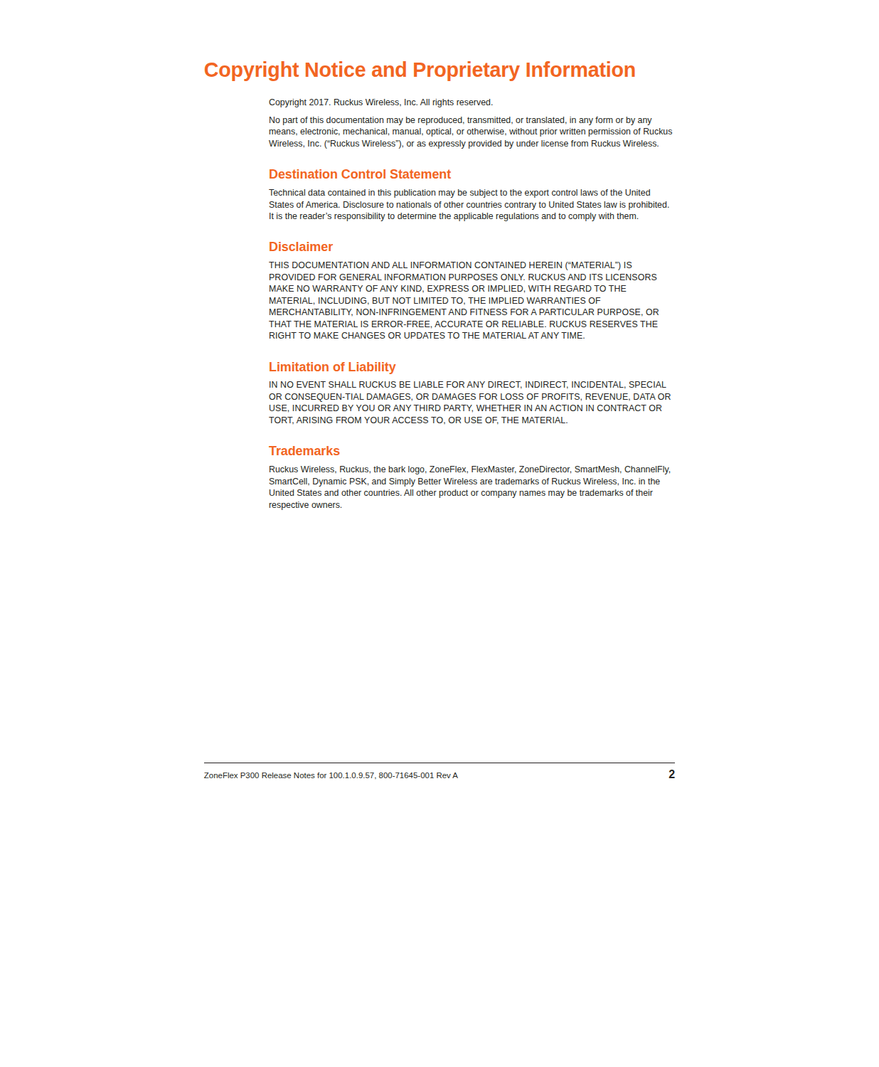Copyright Notice and Proprietary Information
Copyright 2017. Ruckus Wireless, Inc. All rights reserved.
No part of this documentation may be reproduced, transmitted, or translated, in any form or by any means, electronic, mechanical, manual, optical, or otherwise, without prior written permission of Ruckus Wireless, Inc. (“Ruckus Wireless”), or as expressly provided by under license from Ruckus Wireless.
Destination Control Statement
Technical data contained in this publication may be subject to the export control laws of the United States of America. Disclosure to nationals of other countries contrary to United States law is prohibited. It is the reader’s responsibility to determine the applicable regulations and to comply with them.
Disclaimer
THIS DOCUMENTATION AND ALL INFORMATION CONTAINED HEREIN (“MATERIAL”) IS PROVIDED FOR GENERAL INFORMATION PURPOSES ONLY. RUCKUS AND ITS LICENSORS MAKE NO WARRANTY OF ANY KIND, EXPRESS OR IMPLIED, WITH REGARD TO THE MATERIAL, INCLUDING, BUT NOT LIMITED TO, THE IMPLIED WARRANTIES OF MERCHANTABILITY, NON-INFRINGEMENT AND FITNESS FOR A PARTICULAR PURPOSE, OR THAT THE MATERIAL IS ERROR-FREE, ACCURATE OR RELIABLE. RUCKUS RESERVES THE RIGHT TO MAKE CHANGES OR UPDATES TO THE MATERIAL AT ANY TIME.
Limitation of Liability
IN NO EVENT SHALL RUCKUS BE LIABLE FOR ANY DIRECT, INDIRECT, INCIDENTAL, SPECIAL OR CONSEQUEN-TIAL DAMAGES, OR DAMAGES FOR LOSS OF PROFITS, REVENUE, DATA OR USE, INCURRED BY YOU OR ANY THIRD PARTY, WHETHER IN AN ACTION IN CONTRACT OR TORT, ARISING FROM YOUR ACCESS TO, OR USE OF, THE MATERIAL.
Trademarks
Ruckus Wireless, Ruckus, the bark logo, ZoneFlex, FlexMaster, ZoneDirector, SmartMesh, ChannelFly, SmartCell, Dynamic PSK, and Simply Better Wireless are trademarks of Ruckus Wireless, Inc. in the United States and other countries. All other product or company names may be trademarks of their respective owners.
ZoneFlex P300 Release Notes for 100.1.0.9.57, 800-71645-001 Rev A 2